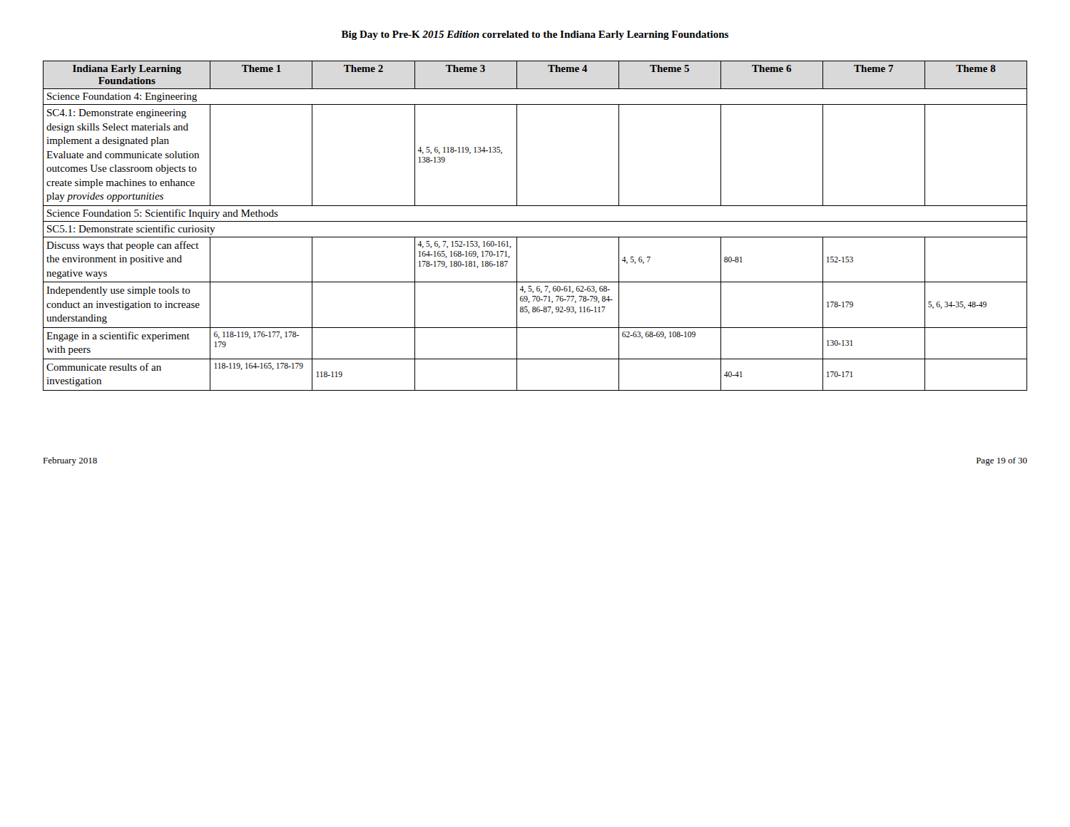Big Day to Pre-K 2015 Edition correlated to the Indiana Early Learning Foundations
| Indiana Early Learning Foundations | Theme 1 | Theme 2 | Theme 3 | Theme 4 | Theme 5 | Theme 6 | Theme 7 | Theme 8 |
| --- | --- | --- | --- | --- | --- | --- | --- | --- |
| Science Foundation 4: Engineering |
| SC4.1: Demonstrate engineering design skills Select materials and implement a designated plan Evaluate and communicate solution outcomes Use classroom objects to create simple machines to enhance play provides opportunities | | | 4, 5, 6, 118-119, 134-135, 138-139 | | | | | |
| Science Foundation 5: Scientific Inquiry and Methods |
| SC5.1: Demonstrate scientific curiosity |
| Discuss ways that people can affect the environment in positive and negative ways | | | 4, 5, 6, 7, 152-153, 160-161, 164-165, 168-169, 170-171, 178-179, 180-181, 186-187 | | 4, 5, 6, 7 | 80-81 | 152-153 | |
| Independently use simple tools to conduct an investigation to increase understanding | | | | 4, 5, 6, 7, 60-61, 62-63, 68-69, 70-71, 76-77, 78-79, 84-85, 86-87, 92-93, 116-117 | | | 178-179 | 5, 6, 34-35, 48-49 |
| Engage in a scientific experiment with peers | 6, 118-119, 176-177, 178-179 | | | | 62-63, 68-69, 108-109 | | 130-131 | |
| Communicate results of an investigation | 118-119, 164-165, 178-179 | 118-119 | | | | 40-41 | 170-171 | |
February 2018 Page 19 of 30